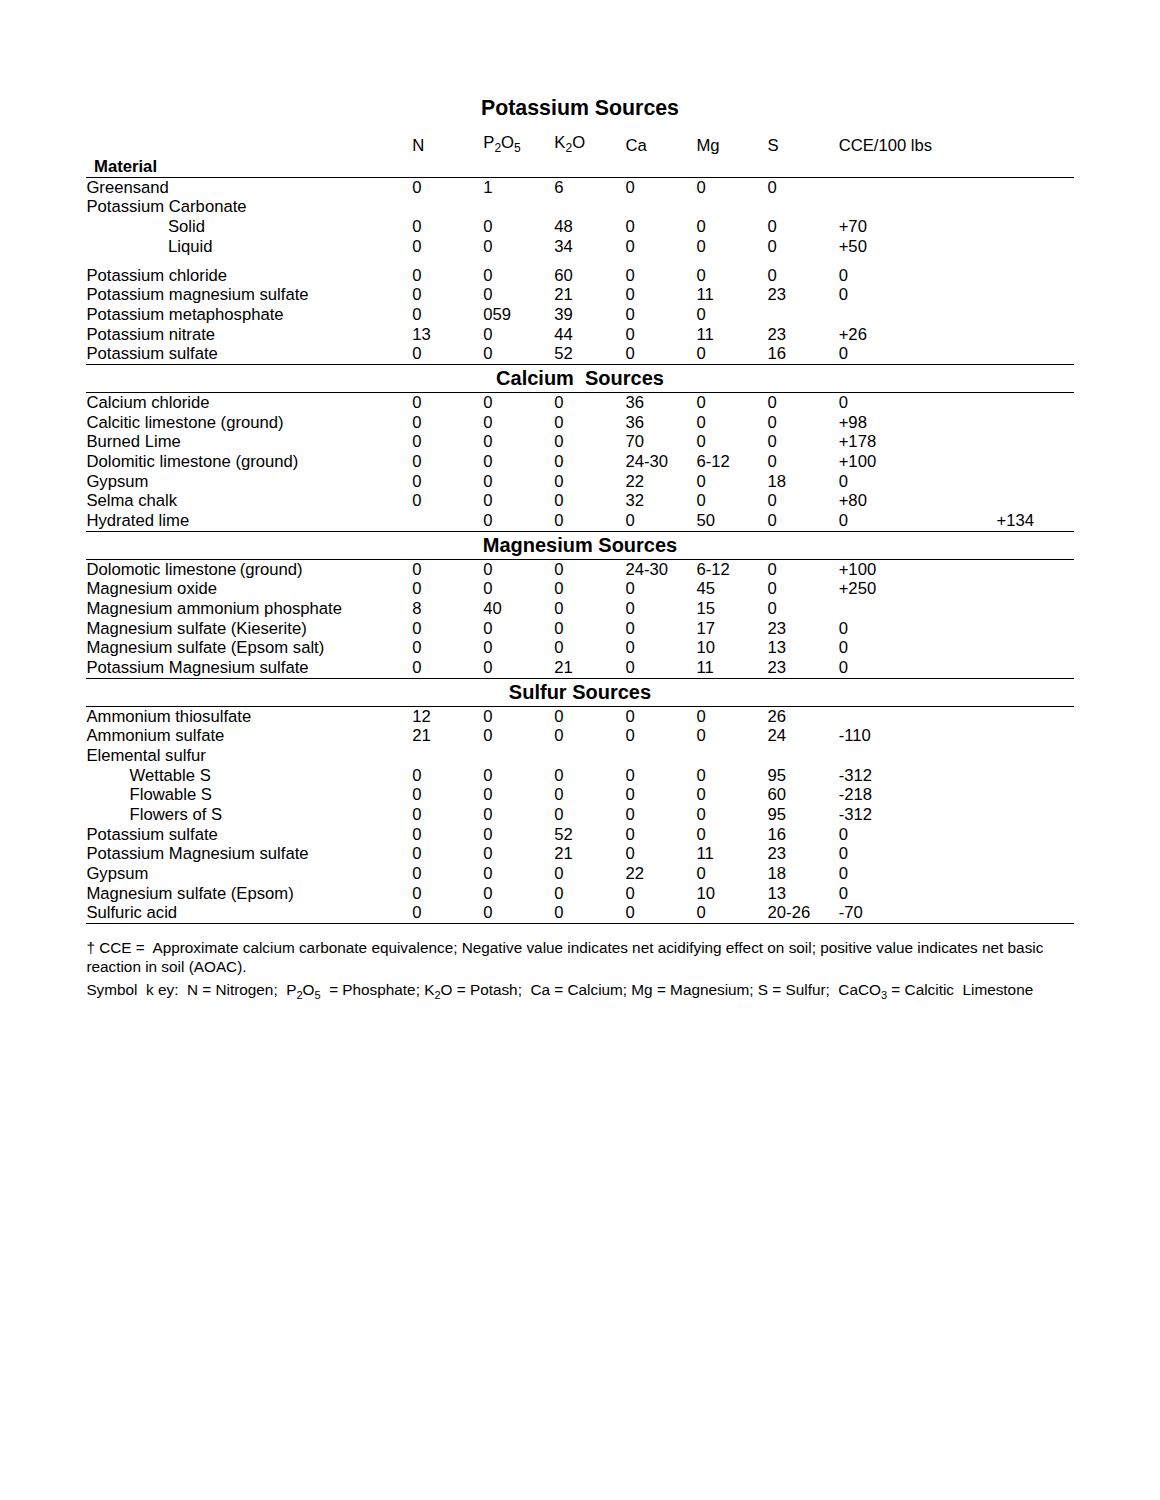Potassium Sources
| | N | P 2 O 5 | K 2 O | Ca | Mg | S | CCE/100 lbs | |
| Material | | | | | | | | |
| Greensand | 0 | 1 | 6 | 0 | 0 | 0 | | |
| Potassium Carbonate | | | | | | | | |
| Solid | 0 | 0 | 48 | 0 | 0 | 0 | +70 | |
| Liquid | 0 | 0 | 34 | 0 | 0 | 0 | +50 | |
| Potassium chloride | 0 | 0 | 60 | 0 | 0 | 0 | 0 | |
| Potassium magnesium sulfate | 0 | 0 | 21 | 0 | 11 | 23 | 0 | |
| Potassium metaphosphate | 0 | 059 | 39 | 0 | 0 | | | |
| Potassium nitrate | 13 | 0 | 44 | 0 | 11 | 23 | +26 | |
| Potassium sulfate | 0 | 0 | 52 | 0 | 0 | 16 | 0 | |
Calcium Sources
| Calcium chloride | 0 | 0 | 0 | 36 | 0 | 0 | 0 | |
| Calcitic limestone (ground) | 0 | 0 | 0 | 36 | 0 | 0 | +98 | |
| Burned Lime | 0 | 0 | 0 | 70 | 0 | 0 | +178 | |
| Dolomitic limestone (ground) | 0 | 0 | 0 | 24-30 | 6-12 | 0 | +100 | |
| Gypsum | 0 | 0 | 0 | 22 | 0 | 18 | 0 | |
| Selma chalk | 0 | 0 | 0 | 32 | 0 | 0 | +80 | |
| Hydrated lime | | 0 | 0 | 0 | 50 | 0 | 0 | +134 |
Magnesium Sources
| Dolomotic limestone (ground) | 0 | 0 | 0 | 24-30 | 6-12 | 0 | +100 | |
| Magnesium oxide | 0 | 0 | 0 | 0 | 45 | 0 | +250 | |
| Magnesium ammonium phosphate | 8 | 40 | 0 | 0 | 15 | 0 | | |
| Magnesium sulfate (Kieserite) | 0 | 0 | 0 | 0 | 17 | 23 | 0 | |
| Magnesium sulfate (Epsom salt) | 0 | 0 | 0 | 0 | 10 | 13 | 0 | |
| Potassium Magnesium sulfate | 0 | 0 | 21 | 0 | 11 | 23 | 0 | |
Sulfur Sources
| Ammonium thiosulfate | 12 | 0 | 0 | 0 | 0 | 26 | | |
| Ammonium sulfate | 21 | 0 | 0 | 0 | 0 | 24 | -110 | |
| Elemental sulfur | | | | | | | | |
| Wettable S | 0 | 0 | 0 | 0 | 0 | 95 | -312 | |
| Flowable S | 0 | 0 | 0 | 0 | 0 | 60 | -218 | |
| Flowers of S | 0 | 0 | 0 | 0 | 0 | 95 | -312 | |
| Potassium sulfate | 0 | 0 | 52 | 0 | 0 | 16 | 0 | |
| Potassium Magnesium sulfate | 0 | 0 | 21 | 0 | 11 | 23 | 0 | |
| Gypsum | 0 | 0 | 0 | 22 | 0 | 18 | 0 | |
| Magnesium sulfate (Epsom) | 0 | 0 | 0 | 0 | 10 | 13 | 0 | |
| Sulfuric acid | 0 | 0 | 0 | 0 | 0 | 20-26 | -70 | |
† CCE = Approximate calcium carbonate equivalence; Negative value indicates net acidifying effect on soil; positive value indicates net basic reaction in soil (AOAC).
Symbol k ey: N = Nitrogen; P2O5 = Phosphate; K2O = Potash; Ca = Calcium; Mg = Magnesium; S = Sulfur; CaCO3 = Calcitic Limestone